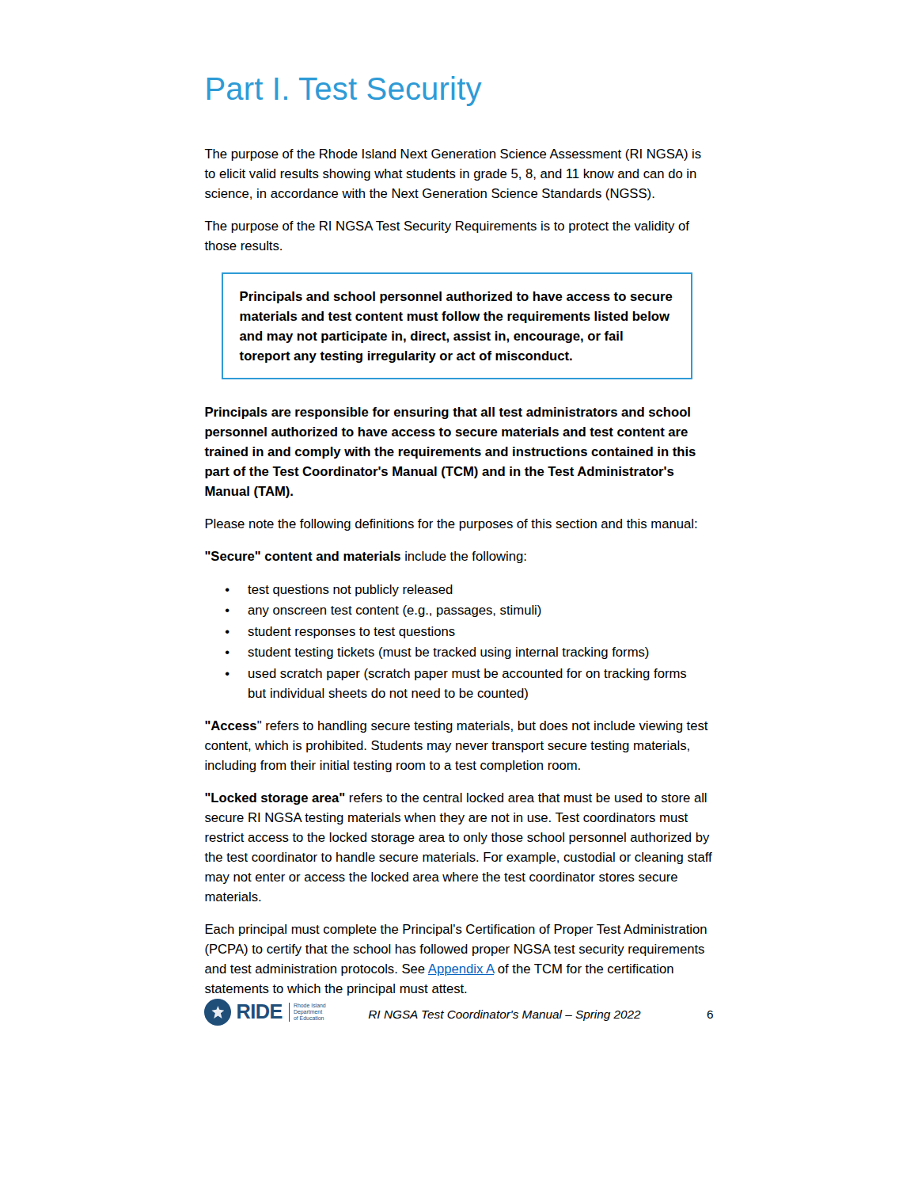Part I. Test Security
The purpose of the Rhode Island Next Generation Science Assessment (RI NGSA) is to elicit valid results showing what students in grade 5, 8, and 11 know and can do in science, in accordance with the Next Generation Science Standards (NGSS).
The purpose of the RI NGSA Test Security Requirements is to protect the validity of those results.
Principals and school personnel authorized to have access to secure materials and test content must follow the requirements listed below and may not participate in, direct, assist in, encourage, or fail toreport any testing irregularity or act of misconduct.
Principals are responsible for ensuring that all test administrators and school personnel authorized to have access to secure materials and test content are trained in and comply with the requirements and instructions contained in this part of the Test Coordinator's Manual (TCM) and in the Test Administrator's Manual (TAM).
Please note the following definitions for the purposes of this section and this manual:
"Secure" content and materials include the following:
test questions not publicly released
any onscreen test content (e.g., passages, stimuli)
student responses to test questions
student testing tickets (must be tracked using internal tracking forms)
used scratch paper (scratch paper must be accounted for on tracking forms but individual sheets do not need to be counted)
"Access" refers to handling secure testing materials, but does not include viewing test content, which is prohibited. Students may never transport secure testing materials, including from their initial testing room to a test completion room.
"Locked storage area" refers to the central locked area that must be used to store all secure RI NGSA testing materials when they are not in use. Test coordinators must restrict access to the locked storage area to only those school personnel authorized by the test coordinator to handle secure materials. For example, custodial or cleaning staff may not enter or access the locked area where the test coordinator stores secure materials.
Each principal must complete the Principal's Certification of Proper Test Administration (PCPA) to certify that the school has followed proper NGSA test security requirements and test administration protocols. See Appendix A of the TCM for the certification statements to which the principal must attest.
RIDE Rhode Island
Department
of Education
RI NGSA Test Coordinator's Manual – Spring 2022
6